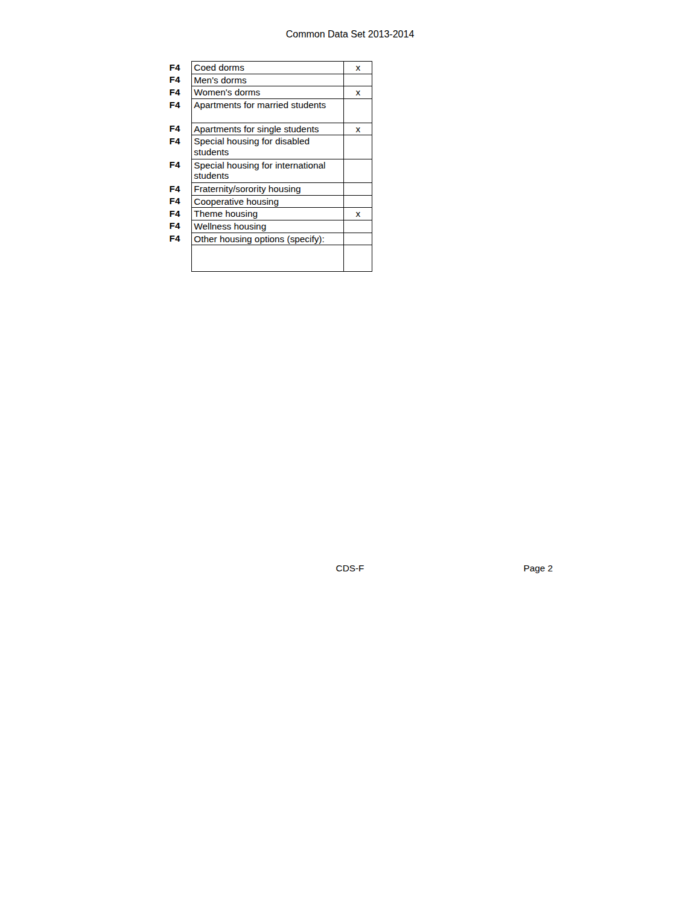Common Data Set 2013-2014
| F4 | Coed dorms | x |
| F4 | Men's dorms | |
| F4 | Women's dorms | x |
| F4 | Apartments for married students | |
| F4 | Apartments for single students | x |
| F4 | Special housing for disabled students | |
| F4 | Special housing for international students | |
| F4 | Fraternity/sorority housing | |
| F4 | Cooperative housing | |
| F4 | Theme housing | x |
| F4 | Wellness housing | |
| F4 | Other housing options (specify): | |
CDS-F
Page 2